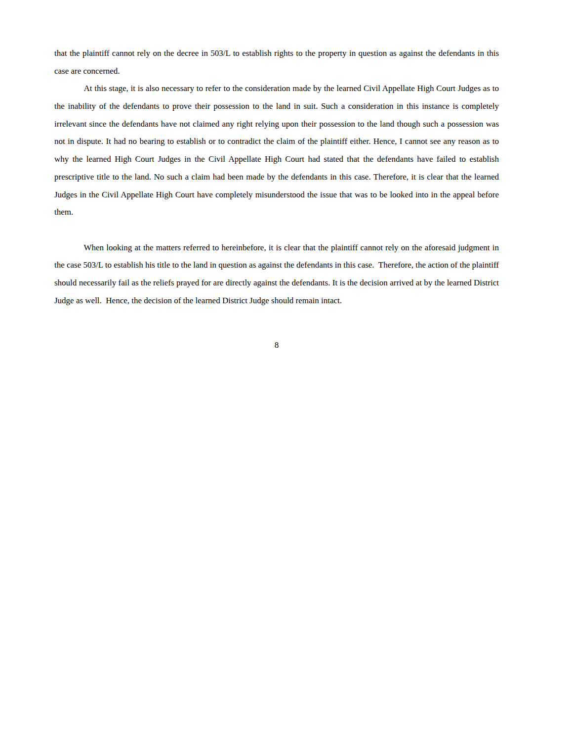that the plaintiff cannot rely on the decree in 503/L to establish rights to the property in question as against the defendants in this case are concerned.
At this stage, it is also necessary to refer to the consideration made by the learned Civil Appellate High Court Judges as to the inability of the defendants to prove their possession to the land in suit. Such a consideration in this instance is completely irrelevant since the defendants have not claimed any right relying upon their possession to the land though such a possession was not in dispute. It had no bearing to establish or to contradict the claim of the plaintiff either. Hence, I cannot see any reason as to why the learned High Court Judges in the Civil Appellate High Court had stated that the defendants have failed to establish prescriptive title to the land. No such a claim had been made by the defendants in this case. Therefore, it is clear that the learned Judges in the Civil Appellate High Court have completely misunderstood the issue that was to be looked into in the appeal before them.
When looking at the matters referred to hereinbefore, it is clear that the plaintiff cannot rely on the aforesaid judgment in the case 503/L to establish his title to the land in question as against the defendants in this case. Therefore, the action of the plaintiff should necessarily fail as the reliefs prayed for are directly against the defendants. It is the decision arrived at by the learned District Judge as well. Hence, the decision of the learned District Judge should remain intact.
8